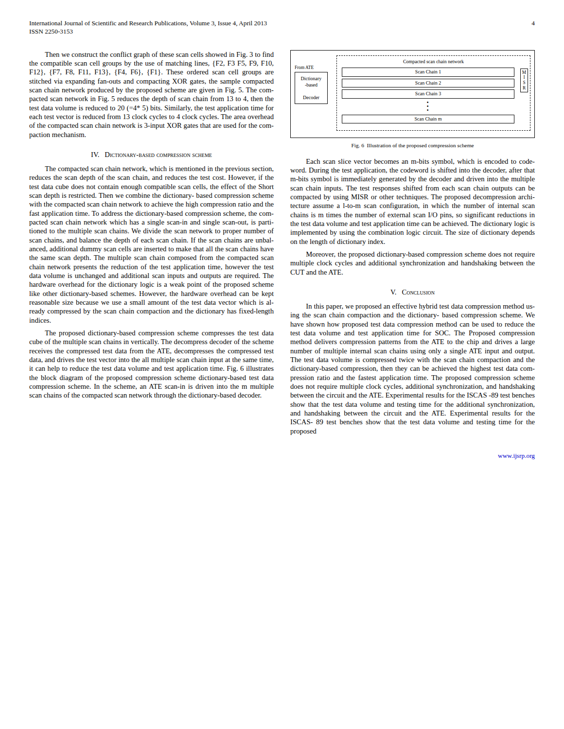International Journal of Scientific and Research Publications, Volume 3, Issue 4, April 2013 ISSN 2250-3153 4
Then we construct the conflict graph of these scan cells showed in Fig. 3 to find the compatible scan cell groups by the use of matching lines, {F2, F3 F5, F9, F10, F12}, {F7, F8, F11, F13}, {F4, F6}, {F1}. These ordered scan cell groups are stitched via expanding fan-outs and compacting XOR gates, the sample compacted scan chain network produced by the proposed scheme are given in Fig. 5. The compacted scan network in Fig. 5 reduces the depth of scan chain from 13 to 4, then the test data volume is reduced to 20 (=4* 5) bits. Similarly, the test application time for each test vector is reduced from 13 clock cycles to 4 clock cycles. The area overhead of the compacted scan chain network is 3-input XOR gates that are used for the compaction mechanism.
IV. Dictionary-based compression scheme
The compacted scan chain network, which is mentioned in the previous section, reduces the scan depth of the scan chain, and reduces the test cost. However, if the test data cube does not contain enough compatible scan cells, the effect of the Short scan depth is restricted. Then we combine the dictionary- based compression scheme with the compacted scan chain network to achieve the high compression ratio and the fast application time. To address the dictionary-based compression scheme, the compacted scan chain network which has a single scan-in and single scan-out, is partitioned to the multiple scan chains. We divide the scan network to proper number of scan chains, and balance the depth of each scan chain. If the scan chains are unbalanced, additional dummy scan cells are inserted to make that all the scan chains have the same scan depth. The multiple scan chain composed from the compacted scan chain network presents the reduction of the test application time, however the test data volume is unchanged and additional scan inputs and outputs are required. The hardware overhead for the dictionary logic is a weak point of the proposed scheme like other dictionary-based schemes. However, the hardware overhead can be kept reasonable size because we use a small amount of the test data vector which is already compressed by the scan chain compaction and the dictionary has fixed-length indices.
The proposed dictionary-based compression scheme compresses the test data cube of the multiple scan chains in vertically. The decompress decoder of the scheme receives the compressed test data from the ATE, decompresses the compressed test data, and drives the test vector into the all multiple scan chain input at the same time, it can help to reduce the test data volume and test application time. Fig. 6 illustrates the block diagram of the proposed compression scheme dictionary-based test data compression scheme. In the scheme, an ATE scan-in is driven into the m multiple scan chains of the compacted scan network through the dictionary-based decoder.
From ATE
1
Dictionary
-based
Decoder
Compacted scan chain network
M
I
S
R
Scan Chain 1
Scan Chain 2
Scan Chain 3
•
•
•
Scan Chain m
Fig. 6 Illustration of the proposed compression scheme
Each scan slice vector becomes an m-bits symbol, which is encoded to codeword. During the test application, the codeword is shifted into the decoder, after that m-bits symbol is immediately generated by the decoder and driven into the multiple scan chain inputs. The test responses shifted from each scan chain outputs can be compacted by using MISR or other techniques. The proposed decompression architecture assume a l-to-m scan configuration, in which the number of internal scan chains is m times the number of external scan I/O pins, so significant reductions in the test data volume and test application time can be achieved. The dictionary logic is implemented by using the combination logic circuit. The size of dictionary depends on the length of dictionary index.
Moreover, the proposed dictionary-based compression scheme does not require multiple clock cycles and additional synchronization and handshaking between the CUT and the ATE.
V. Conclusion
In this paper, we proposed an effective hybrid test data compression method using the scan chain compaction and the dictionary- based compression scheme. We have shown how proposed test data compression method can be used to reduce the test data volume and test application time for SOC. The Proposed compression method delivers compression patterns from the ATE to the chip and drives a large number of multiple internal scan chains using only a single ATE input and output. The test data volume is compressed twice with the scan chain compaction and the dictionary-based compression, then they can be achieved the highest test data compression ratio and the fastest application time. The proposed compression scheme does not require multiple clock cycles, additional synchronization, and handshaking between the circuit and the ATE. Experimental results for the ISCAS -89 test benches show that the test data volume and testing time for the additional synchronization, and handshaking between the circuit and the ATE. Experimental results for the ISCAS- 89 test benches show that the test data volume and testing time for the proposed
www.ijsrp.org